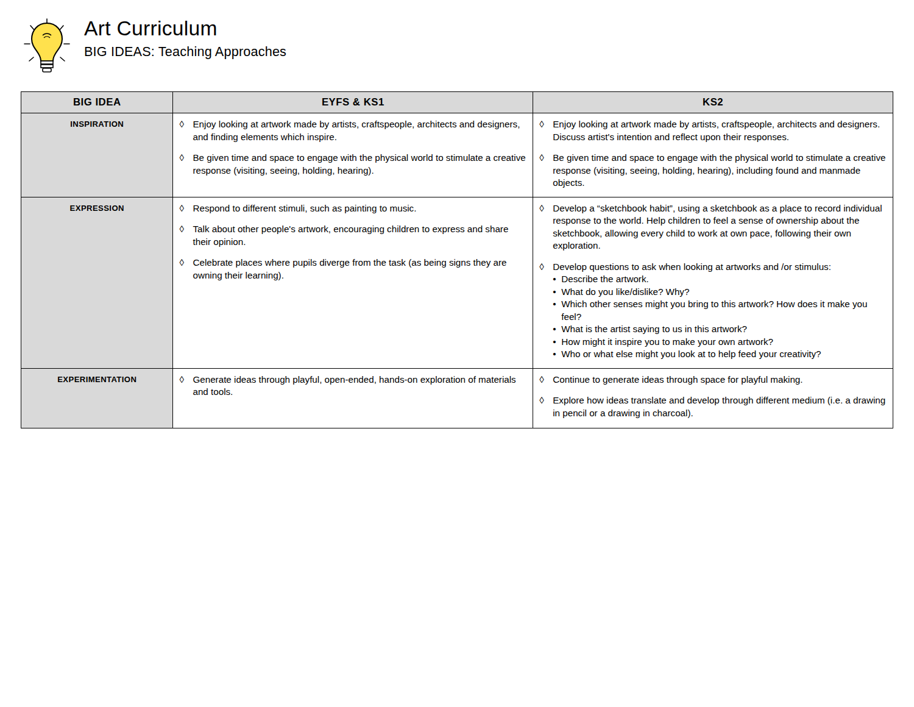Art Curriculum
BIG IDEAS: Teaching Approaches
| BIG IDEA | EYFS & KS1 | KS2 |
| --- | --- | --- |
| INSPIRATION | Enjoy looking at artwork made by artists, craftspeople, architects and designers, and finding elements which inspire. Be given time and space to engage with the physical world to stimulate a creative response (visiting, seeing, holding, hearing). | Enjoy looking at artwork made by artists, craftspeople, architects and designers. Discuss artist's intention and reflect upon their responses. Be given time and space to engage with the physical world to stimulate a creative response (visiting, seeing, holding, hearing), including found and manmade objects. |
| EXPRESSION | Respond to different stimuli, such as painting to music. Talk about other people's artwork, encouraging children to express and share their opinion. Celebrate places where pupils diverge from the task (as being signs they are owning their learning). | Develop a “sketchbook habit”, using a sketchbook as a place to record individual response to the world. Help children to feel a sense of ownership about the sketchbook, allowing every child to work at own pace, following their own exploration. Develop questions to ask when looking at artworks and /or stimulus: Describe the artwork. What do you like/dislike? Why? Which other senses might you bring to this artwork? How does it make you feel? What is the artist saying to us in this artwork? How might it inspire you to make your own artwork? Who or what else might you look at to help feed your creativity? |
| EXPERIMENTATION | Generate ideas through playful, open-ended, hands-on exploration of materials and tools. | Continue to generate ideas through space for playful making. Explore how ideas translate and develop through different medium (i.e. a drawing in pencil or a drawing in charcoal). |